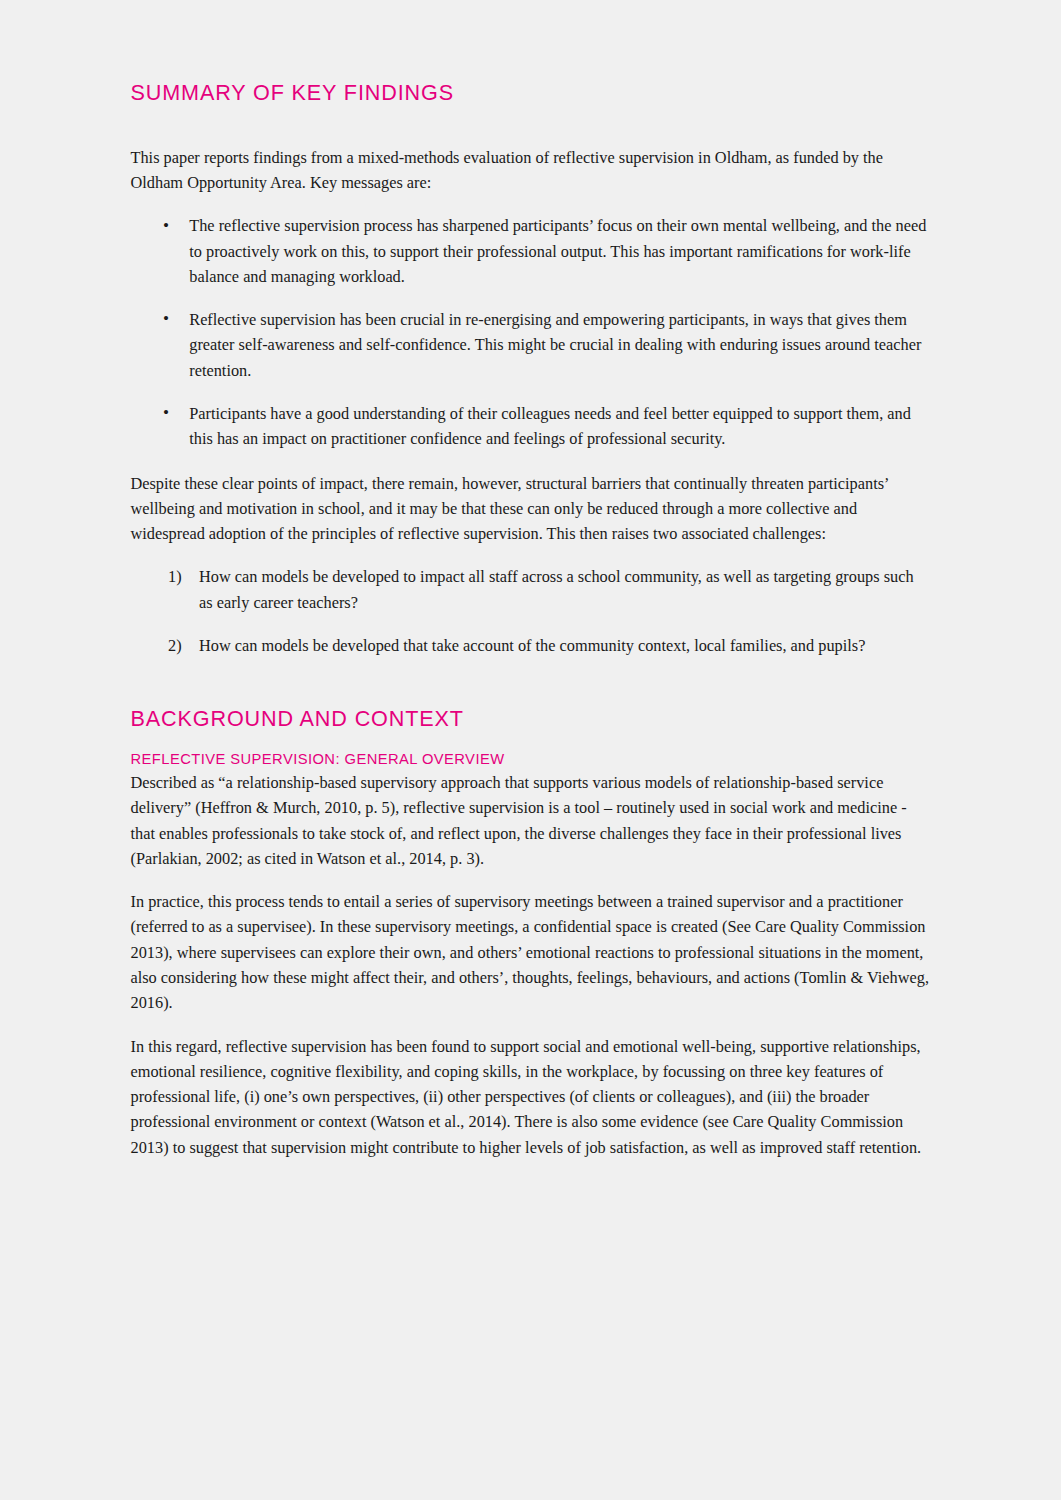SUMMARY OF KEY FINDINGS
This paper reports findings from a mixed-methods evaluation of reflective supervision in Oldham, as funded by the Oldham Opportunity Area. Key messages are:
The reflective supervision process has sharpened participants’ focus on their own mental wellbeing, and the need to proactively work on this, to support their professional output. This has important ramifications for work-life balance and managing workload.
Reflective supervision has been crucial in re-energising and empowering participants, in ways that gives them greater self-awareness and self-confidence. This might be crucial in dealing with enduring issues around teacher retention.
Participants have a good understanding of their colleagues needs and feel better equipped to support them, and this has an impact on practitioner confidence and feelings of professional security.
Despite these clear points of impact, there remain, however, structural barriers that continually threaten participants’ wellbeing and motivation in school, and it may be that these can only be reduced through a more collective and widespread adoption of the principles of reflective supervision. This then raises two associated challenges:
How can models be developed to impact all staff across a school community, as well as targeting groups such as early career teachers?
How can models be developed that take account of the community context, local families, and pupils?
BACKGROUND AND CONTEXT
REFLECTIVE SUPERVISION: GENERAL OVERVIEW
Described as “a relationship-based supervisory approach that supports various models of relationship-based service delivery” (Heffron & Murch, 2010, p. 5), reflective supervision is a tool – routinely used in social work and medicine - that enables professionals to take stock of, and reflect upon, the diverse challenges they face in their professional lives (Parlakian, 2002; as cited in Watson et al., 2014, p. 3).
In practice, this process tends to entail a series of supervisory meetings between a trained supervisor and a practitioner (referred to as a supervisee). In these supervisory meetings, a confidential space is created (See Care Quality Commission 2013), where supervisees can explore their own, and others’ emotional reactions to professional situations in the moment, also considering how these might affect their, and others’, thoughts, feelings, behaviours, and actions (Tomlin & Viehweg, 2016).
In this regard, reflective supervision has been found to support social and emotional well-being, supportive relationships, emotional resilience, cognitive flexibility, and coping skills, in the workplace, by focussing on three key features of professional life, (i) one’s own perspectives, (ii) other perspectives (of clients or colleagues), and (iii) the broader professional environment or context (Watson et al., 2014). There is also some evidence (see Care Quality Commission 2013) to suggest that supervision might contribute to higher levels of job satisfaction, as well as improved staff retention.